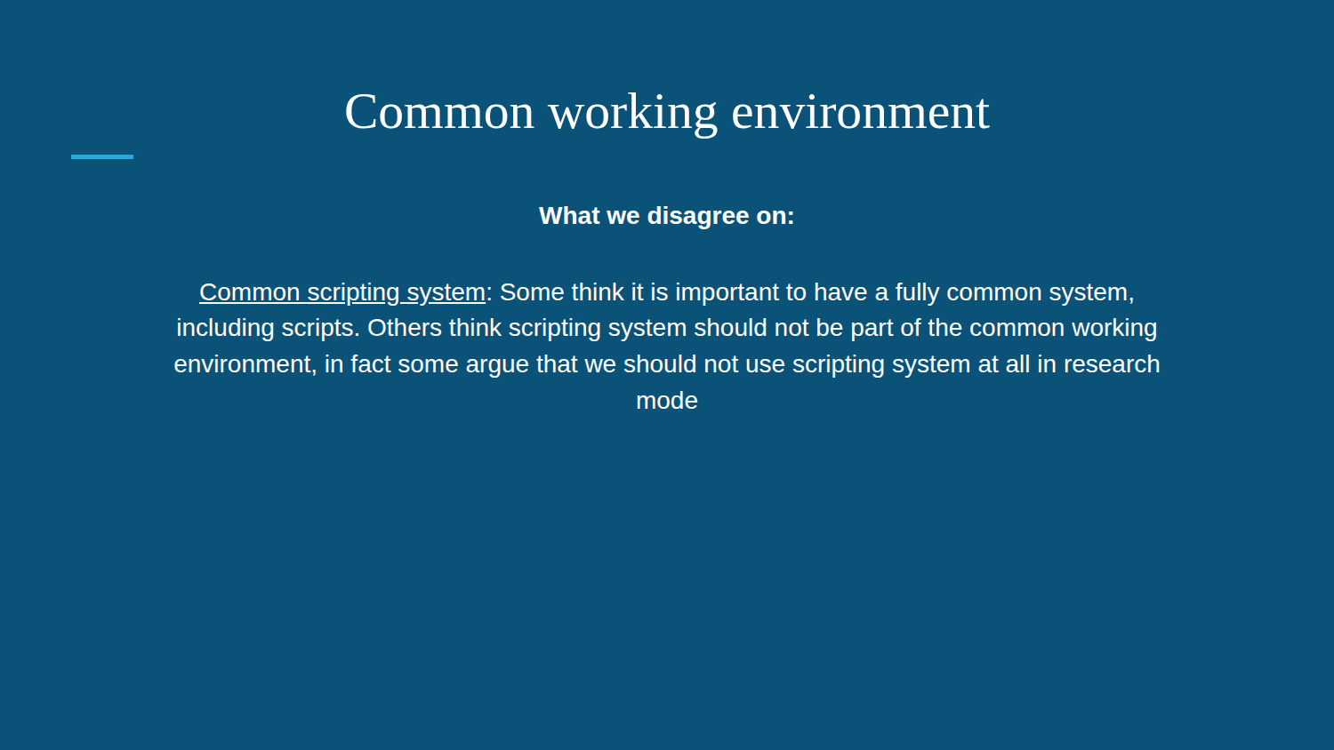Common working environment
What we disagree on:
Common scripting system: Some think it is important to have a fully common system, including scripts. Others think scripting system should not be part of the common working environment, in fact some argue that we should not use scripting system at all in research mode